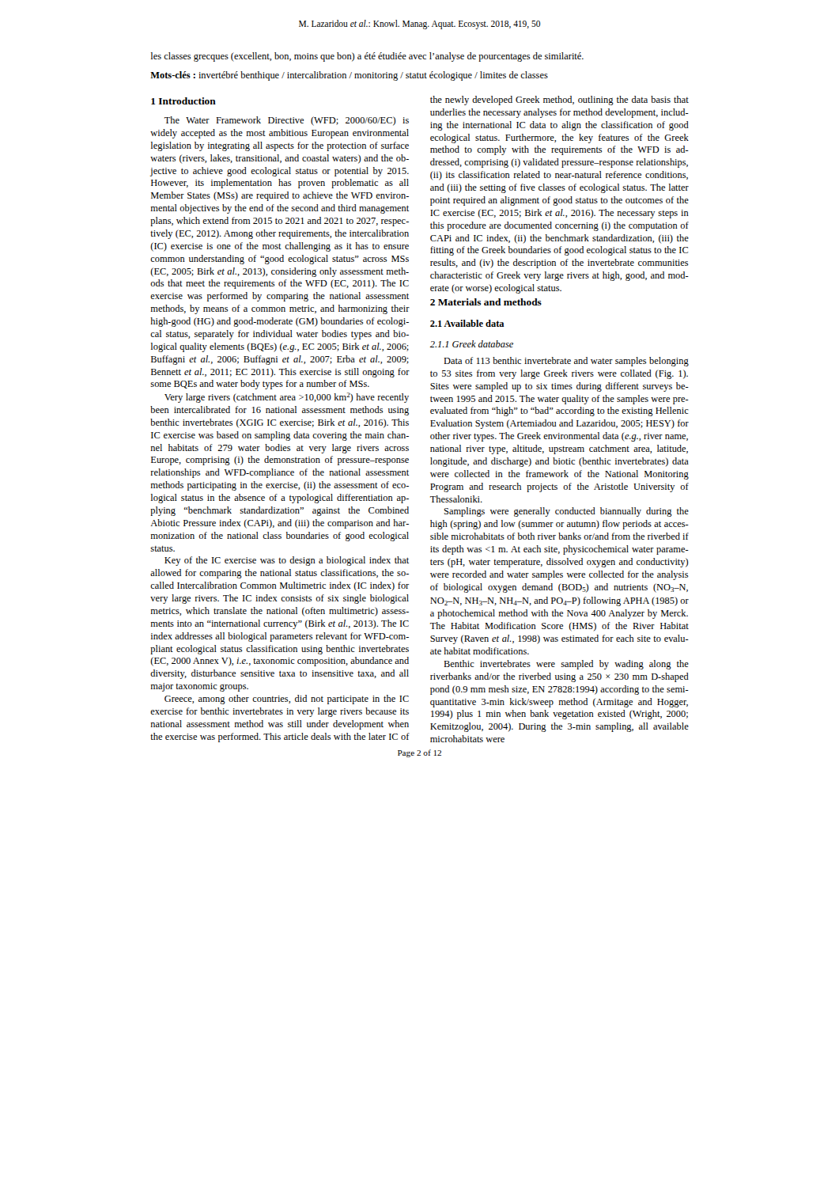M. Lazaridou et al.: Knowl. Manag. Aquat. Ecosyst. 2018, 419, 50
les classes grecques (excellent, bon, moins que bon) a été étudiée avec l’analyse de pourcentages de similarité.
Mots-clés : invertébré benthique / intercalibration / monitoring / statut écologique / limites de classes
1 Introduction
The Water Framework Directive (WFD; 2000/60/EC) is widely accepted as the most ambitious European environmental legislation by integrating all aspects for the protection of surface waters (rivers, lakes, transitional, and coastal waters) and the objective to achieve good ecological status or potential by 2015. However, its implementation has proven problematic as all Member States (MSs) are required to achieve the WFD environmental objectives by the end of the second and third management plans, which extend from 2015 to 2021 and 2021 to 2027, respectively (EC, 2012). Among other requirements, the intercalibration (IC) exercise is one of the most challenging as it has to ensure common understanding of “good ecological status” across MSs (EC, 2005; Birk et al., 2013), considering only assessment methods that meet the requirements of the WFD (EC, 2011). The IC exercise was performed by comparing the national assessment methods, by means of a common metric, and harmonizing their high-good (HG) and good-moderate (GM) boundaries of ecological status, separately for individual water bodies types and biological quality elements (BQEs) (e.g., EC 2005; Birk et al., 2006; Buffagni et al., 2006; Buffagni et al., 2007; Erba et al., 2009; Bennett et al., 2011; EC 2011). This exercise is still ongoing for some BQEs and water body types for a number of MSs.
Very large rivers (catchment area >10,000 km2) have recently been intercalibrated for 16 national assessment methods using benthic invertebrates (XGIG IC exercise; Birk et al., 2016). This IC exercise was based on sampling data covering the main channel habitats of 279 water bodies at very large rivers across Europe, comprising (i) the demonstration of pressure–response relationships and WFD-compliance of the national assessment methods participating in the exercise, (ii) the assessment of ecological status in the absence of a typological differentiation applying “benchmark standardization” against the Combined Abiotic Pressure index (CAPi), and (iii) the comparison and harmonization of the national class boundaries of good ecological status.
Key of the IC exercise was to design a biological index that allowed for comparing the national status classifications, the so-called Intercalibration Common Multimetric index (IC index) for very large rivers. The IC index consists of six single biological metrics, which translate the national (often multimetric) assessments into an “international currency” (Birk et al., 2013). The IC index addresses all biological parameters relevant for WFD-compliant ecological status classification using benthic invertebrates (EC, 2000 Annex V), i.e., taxonomic composition, abundance and diversity, disturbance sensitive taxa to insensitive taxa, and all major taxonomic groups.
Greece, among other countries, did not participate in the IC exercise for benthic invertebrates in very large rivers because its national assessment method was still under development when the exercise was performed. This article deals with the later IC of the newly developed Greek method, outlining the data basis that underlies the necessary analyses for method development, including the international IC data to align the classification of good ecological status. Furthermore, the key features of the Greek method to comply with the requirements of the WFD is addressed, comprising (i) validated pressure–response relationships, (ii) its classification related to near-natural reference conditions, and (iii) the setting of five classes of ecological status. The latter point required an alignment of good status to the outcomes of the IC exercise (EC, 2015; Birk et al., 2016). The necessary steps in this procedure are documented concerning (i) the computation of CAPi and IC index, (ii) the benchmark standardization, (iii) the fitting of the Greek boundaries of good ecological status to the IC results, and (iv) the description of the invertebrate communities characteristic of Greek very large rivers at high, good, and moderate (or worse) ecological status.
2 Materials and methods
2.1 Available data
2.1.1 Greek database
Data of 113 benthic invertebrate and water samples belonging to 53 sites from very large Greek rivers were collated (Fig. 1). Sites were sampled up to six times during different surveys between 1995 and 2015. The water quality of the samples were pre-evaluated from “high” to “bad” according to the existing Hellenic Evaluation System (Artemiadou and Lazaridou, 2005; HESY) for other river types. The Greek environmental data (e.g., river name, national river type, altitude, upstream catchment area, latitude, longitude, and discharge) and biotic (benthic invertebrates) data were collected in the framework of the National Monitoring Program and research projects of the Aristotle University of Thessaloniki.
Samplings were generally conducted biannually during the high (spring) and low (summer or autumn) flow periods at accessible microhabitats of both river banks or/and from the riverbed if its depth was <1 m. At each site, physicochemical water parameters (pH, water temperature, dissolved oxygen and conductivity) were recorded and water samples were collected for the analysis of biological oxygen demand (BOD5) and nutrients (NO3–N, NO2–N, NH3–N, NH4–N, and PO4–P) following APHA (1985) or a photochemical method with the Nova 400 Analyzer by Merck. The Habitat Modification Score (HMS) of the River Habitat Survey (Raven et al., 1998) was estimated for each site to evaluate habitat modifications.
Benthic invertebrates were sampled by wading along the riverbanks and/or the riverbed using a 250 × 230 mm D-shaped pond (0.9 mm mesh size, EN 27828:1994) according to the semiquantitative 3-min kick/sweep method (Armitage and Hogger, 1994) plus 1 min when bank vegetation existed (Wright, 2000; Kemitzoglou, 2004). During the 3-min sampling, all available microhabitats were
Page 2 of 12